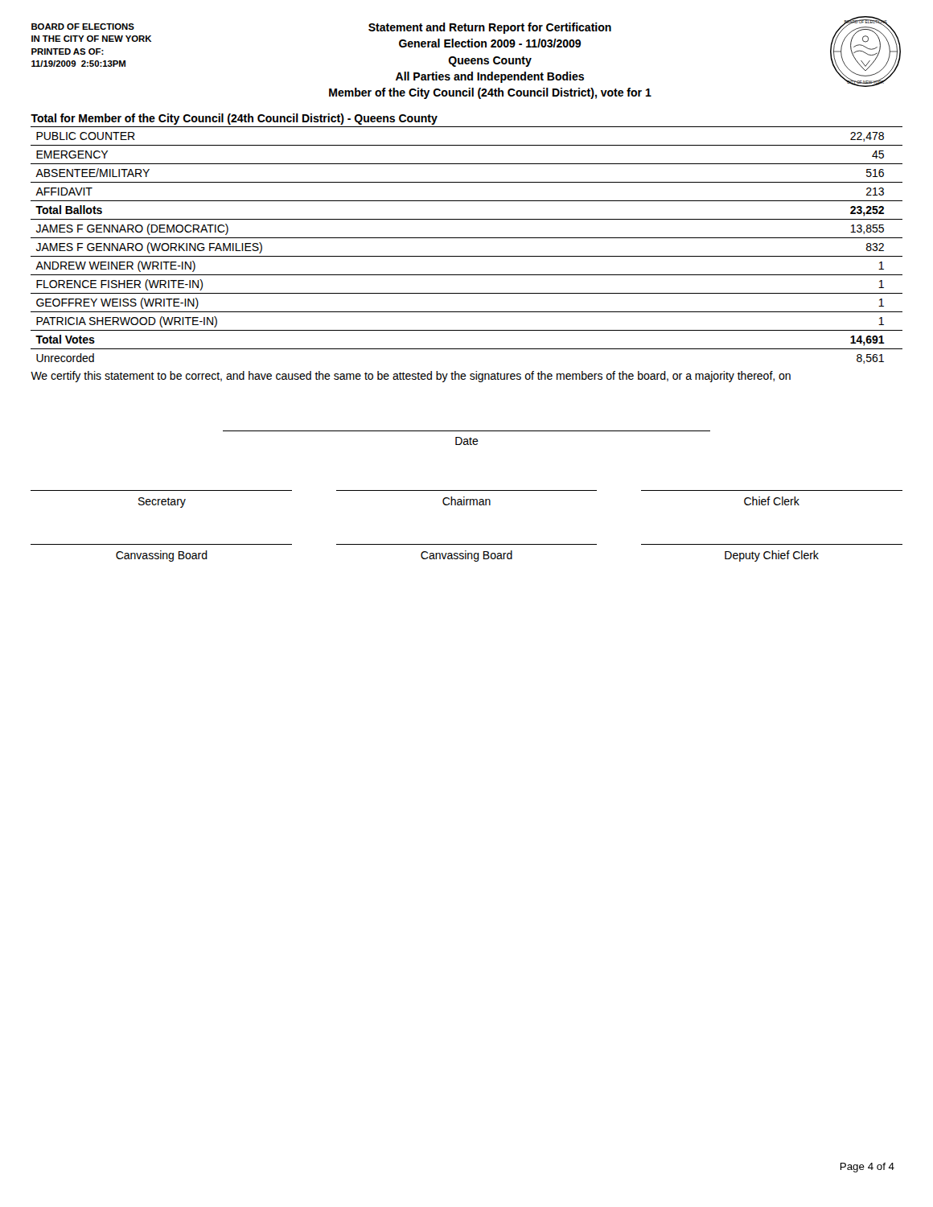BOARD OF ELECTIONS
IN THE CITY OF NEW YORK
PRINTED AS OF:
11/19/2009 2:50:13PM
Statement and Return Report for Certification
General Election 2009 - 11/03/2009
Queens County
All Parties and Independent Bodies
Member of the City Council (24th Council District), vote for 1
BOARD OF ELECTIONS CITY OF NEW YORK
Total for Member of the City Council (24th Council District) - Queens County
| PUBLIC COUNTER | 22,478 |
| EMERGENCY | 45 |
| ABSENTEE/MILITARY | 516 |
| AFFIDAVIT | 213 |
| Total Ballots | 23,252 |
| JAMES F GENNARO (DEMOCRATIC) | 13,855 |
| JAMES F GENNARO (WORKING FAMILIES) | 832 |
| ANDREW WEINER (WRITE-IN) | 1 |
| FLORENCE FISHER (WRITE-IN) | 1 |
| GEOFFREY WEISS (WRITE-IN) | 1 |
| PATRICIA SHERWOOD (WRITE-IN) | 1 |
| Total Votes | 14,691 |
| Unrecorded | 8,561 |
We certify this statement to be correct, and have caused the same to be attested by the signatures of the members of the board, or a majority thereof, on
Date
Secretary
Chairman
Chief Clerk
Canvassing Board
Canvassing Board
Deputy Chief Clerk
Page 4 of 4